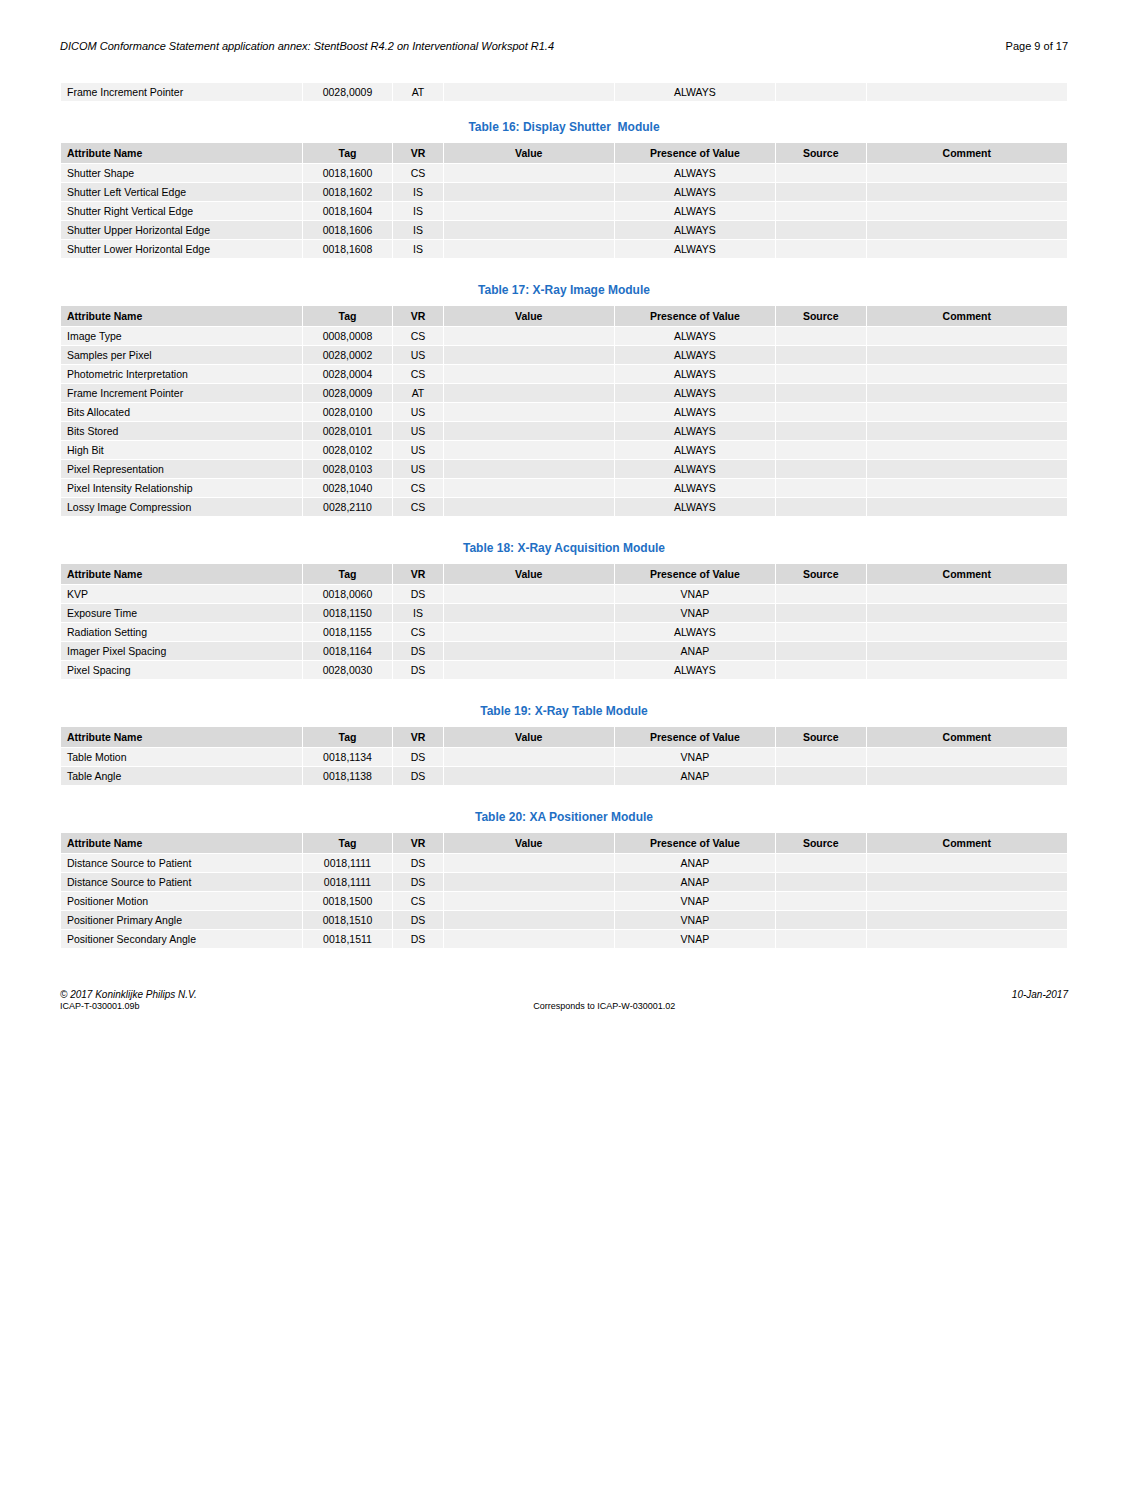DICOM Conformance Statement application annex: StentBoost R4.2 on Interventional Workspot R1.4
Page 9 of 17
| Frame Increment Pointer | 0028,0009 | AT | | ALWAYS | | |
Table 16: Display Shutter Module
| Attribute Name | Tag | VR | Value | Presence of Value | Source | Comment |
| --- | --- | --- | --- | --- | --- | --- |
| Shutter Shape | 0018,1600 | CS | | ALWAYS | | |
| Shutter Left Vertical Edge | 0018,1602 | IS | | ALWAYS | | |
| Shutter Right Vertical Edge | 0018,1604 | IS | | ALWAYS | | |
| Shutter Upper Horizontal Edge | 0018,1606 | IS | | ALWAYS | | |
| Shutter Lower Horizontal Edge | 0018,1608 | IS | | ALWAYS | | |
Table 17: X-Ray Image Module
| Attribute Name | Tag | VR | Value | Presence of Value | Source | Comment |
| --- | --- | --- | --- | --- | --- | --- |
| Image Type | 0008,0008 | CS | | ALWAYS | | |
| Samples per Pixel | 0028,0002 | US | | ALWAYS | | |
| Photometric Interpretation | 0028,0004 | CS | | ALWAYS | | |
| Frame Increment Pointer | 0028,0009 | AT | | ALWAYS | | |
| Bits Allocated | 0028,0100 | US | | ALWAYS | | |
| Bits Stored | 0028,0101 | US | | ALWAYS | | |
| High Bit | 0028,0102 | US | | ALWAYS | | |
| Pixel Representation | 0028,0103 | US | | ALWAYS | | |
| Pixel Intensity Relationship | 0028,1040 | CS | | ALWAYS | | |
| Lossy Image Compression | 0028,2110 | CS | | ALWAYS | | |
Table 18: X-Ray Acquisition Module
| Attribute Name | Tag | VR | Value | Presence of Value | Source | Comment |
| --- | --- | --- | --- | --- | --- | --- |
| KVP | 0018,0060 | DS | | VNAP | | |
| Exposure Time | 0018,1150 | IS | | VNAP | | |
| Radiation Setting | 0018,1155 | CS | | ALWAYS | | |
| Imager Pixel Spacing | 0018,1164 | DS | | ANAP | | |
| Pixel Spacing | 0028,0030 | DS | | ALWAYS | | |
Table 19: X-Ray Table Module
| Attribute Name | Tag | VR | Value | Presence of Value | Source | Comment |
| --- | --- | --- | --- | --- | --- | --- |
| Table Motion | 0018,1134 | DS | | VNAP | | |
| Table Angle | 0018,1138 | DS | | ANAP | | |
Table 20: XA Positioner Module
| Attribute Name | Tag | VR | Value | Presence of Value | Source | Comment |
| --- | --- | --- | --- | --- | --- | --- |
| Distance Source to Patient | 0018,1111 | DS | | ANAP | | |
| Distance Source to Patient | 0018,1111 | DS | | ANAP | | |
| Positioner Motion | 0018,1500 | CS | | VNAP | | |
| Positioner Primary Angle | 0018,1510 | DS | | VNAP | | |
| Positioner Secondary Angle | 0018,1511 | DS | | VNAP | | |
© 2017 Koninklijke Philips N.V.
ICAP-T-030001.09b
Corresponds to ICAP-W-030001.02
10-Jan-2017